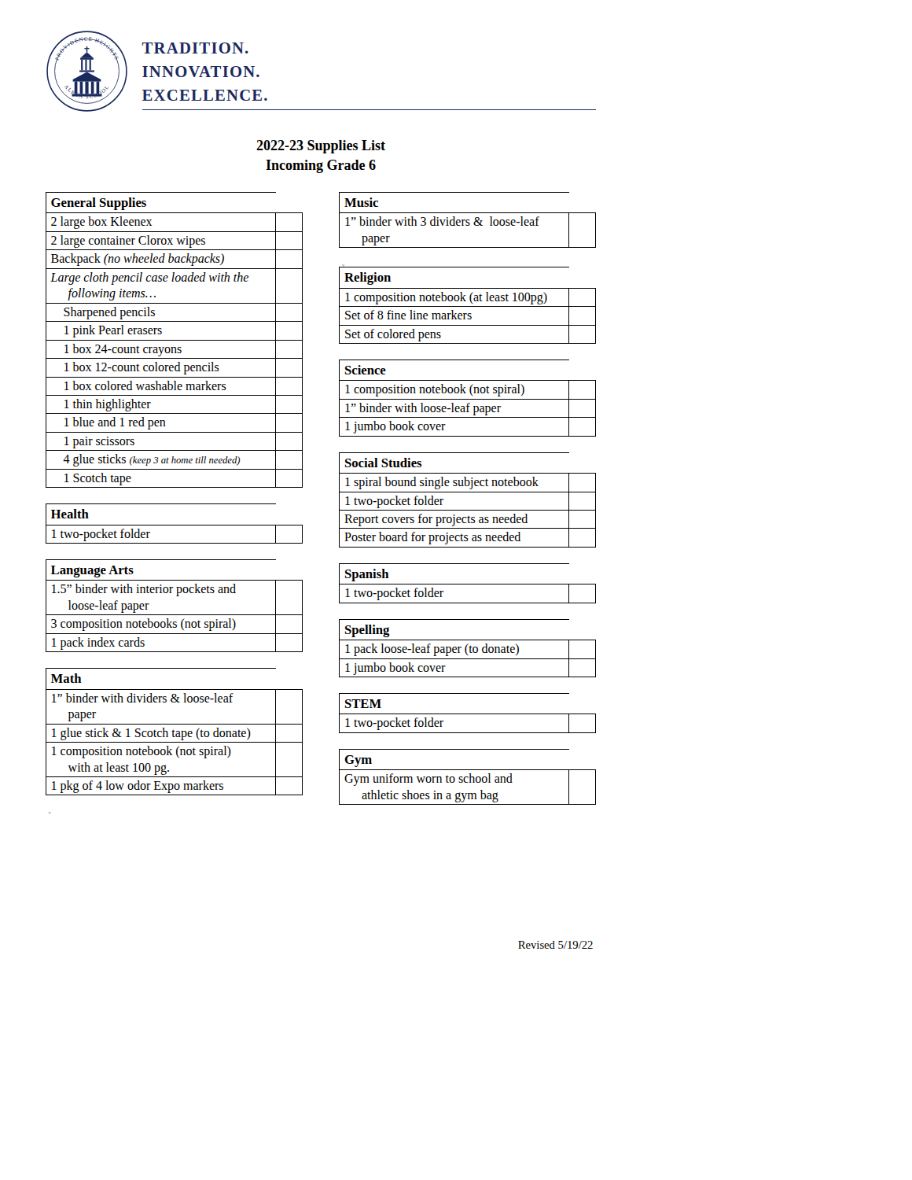PROVIDENCE HEIGHTS ALPHA SCHOOL
TRADITION.
INNOVATION.
EXCELLENCE.
2022-23 Supplies List Incoming Grade 6
| General Supplies | |
| --- | --- |
| 2 large box Kleenex | |
| 2 large container Clorox wipes | |
| Backpack (no wheeled backpacks) | |
| Large cloth pencil case loaded with the following items… | |
| Sharpened pencils | |
| 1 pink Pearl erasers | |
| 1 box 24-count crayons | |
| 1 box 12-count colored pencils | |
| 1 box colored washable markers | |
| 1 thin highlighter | |
| 1 blue and 1 red pen | |
| 1 pair scissors | |
| 4 glue sticks (keep 3 at home till needed) | |
| 1 Scotch tape | |
| Health | |
| --- | --- |
| 1 two-pocket folder | |
| Language Arts | |
| --- | --- |
| 1.5” binder with interior pockets and loose-leaf paper | |
| 3 composition notebooks (not spiral) | |
| 1 pack index cards | |
| Math | |
| --- | --- |
| 1” binder with dividers & loose-leaf paper | |
| 1 glue stick & 1 Scotch tape (to donate) | |
| 1 composition notebook (not spiral) with at least 100 pg. | |
| 1 pkg of 4 low odor Expo markers | |
v
| Music | |
| --- | --- |
| 1” binder with 3 dividers & loose-leaf paper | |
v
| Religion | |
| --- | --- |
| 1 composition notebook (at least 100pg) | |
| Set of 8 fine line markers | |
| Set of colored pens | |
| Science | |
| --- | --- |
| 1 composition notebook (not spiral) | |
| 1” binder with loose-leaf paper | |
| 1 jumbo book cover | |
| Social Studies | |
| --- | --- |
| 1 spiral bound single subject notebook | |
| 1 two-pocket folder | |
| Report covers for projects as needed | |
| Poster board for projects as needed | |
| Spanish | |
| --- | --- |
| 1 two-pocket folder | |
| Spelling | |
| --- | --- |
| 1 pack loose-leaf paper (to donate) | |
| 1 jumbo book cover | |
| STEM | |
| --- | --- |
| 1 two-pocket folder | |
| Gym | |
| --- | --- |
| Gym uniform worn to school and athletic shoes in a gym bag | |
Revised 5/19/22